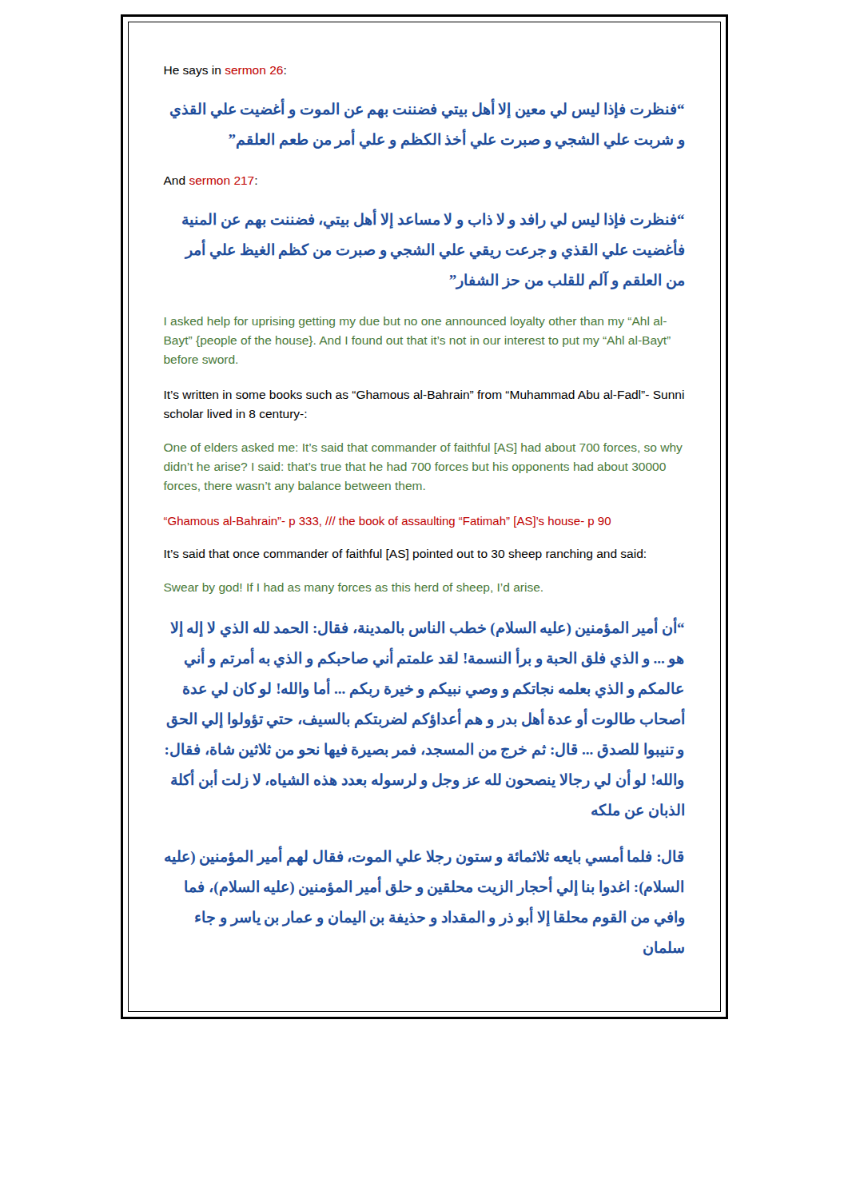He says in sermon 26:
“فنظرت فإذا ليس لي معين إلا أهل بيتي فضننت بهم عن الموت و أغضيت علي القذي و شربت علي الشجي و صبرت علي أخذ الكظم و علي أمر من طعم العلقم”
And sermon 217:
“فنظرت فإذا ليس لي رافد و لا ذاب و لا مساعد إلا أهل بيتي، فضننت بهم عن المنية فأغضيت علي القذي و جرعت ريقي علي الشجي و صبرت من كظم الغيظ علي أمر من العلقم و آلم للقلب من حز الشفار”
I asked help for uprising getting my due but no one announced loyalty other than my “Ahl al-Bayt” {people of the house}. And I found out that it’s not in our interest to put my “Ahl al-Bayt” before sword.
It’s written in some books such as “Ghamous al-Bahrain” from “Muhammad Abu al-Fadl”- Sunni scholar lived in 8 century-:
One of elders asked me: It’s said that commander of faithful [AS] had about 700 forces, so why didn’t he arise? I said: that’s true that he had 700 forces but his opponents had about 30000 forces, there wasn’t any balance between them.
“Ghamous al-Bahrain”- p 333, /// the book of assaulting “Fatimah” [AS]’s house- p 90
It’s said that once commander of faithful [AS] pointed out to 30 sheep ranching and said:
Swear by god! If I had as many forces as this herd of sheep, I’d arise.
“أن أمير المؤمنين (عليه السلام) خطب الناس بالمدينة، فقال: الحمد لله الذي لا إله إلا هو ... و الذي فلق الحبة و برأ النسمة! لقد علمتم أني صاحبكم و الذي به أمرتم و أني عالمكم و الذي بعلمه نجاتكم و وصي نبيكم و خيرة ربكم ... أما والله! لو كان لي عدة أصحاب طالوت أو عدة أهل بدر و هم أعداؤكم لضربتكم بالسيف، حتي تؤولوا إلي الحق و تنيبوا للصدق ... قال: ثم خرج من المسجد، فمر بصيرة فيها نحو من ثلاثين شاة، فقال: والله! لو أن لي رجالا ينصحون لله عز وجل و لرسوله بعدد هذه الشياه، لا زلت أبن أكلة الذبان عن ملكه
قال: فلما أمسي بايعه ثلاثمائة و ستون رجلا علي الموت، فقال لهم أمير المؤمنين (عليه السلام): اغدوا بنا إلي أحجار الزيت محلقين و حلق أمير المؤمنين (عليه السلام)، فما وافي من القوم محلقا إلا أبو ذر و المقداد و حذيفة بن اليمان و عمار بن ياسر و جاء سلمان